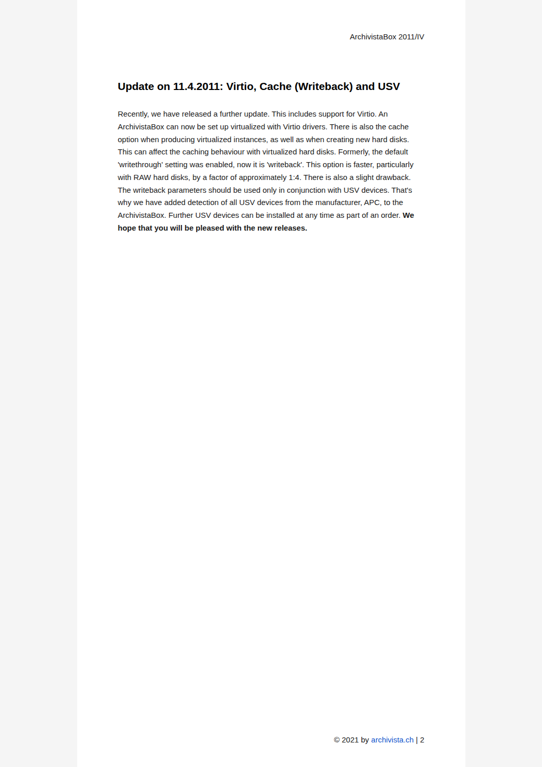ArchivistaBox 2011/IV
Update on 11.4.2011: Virtio, Cache (Writeback) and USV
Recently, we have released a further update. This includes support for Virtio. An ArchivistaBox can now be set up virtualized with Virtio drivers. There is also the cache option when producing virtualized instances, as well as when creating new hard disks. This can affect the caching behaviour with virtualized hard disks. Formerly, the default 'writethrough' setting was enabled, now it is 'writeback'. This option is faster, particularly with RAW hard disks, by a factor of approximately 1:4. There is also a slight drawback. The writeback parameters should be used only in conjunction with USV devices. That's why we have added detection of all USV devices from the manufacturer, APC, to the ArchivistaBox. Further USV devices can be installed at any time as part of an order. We hope that you will be pleased with the new releases.
© 2021 by archivista.ch | 2